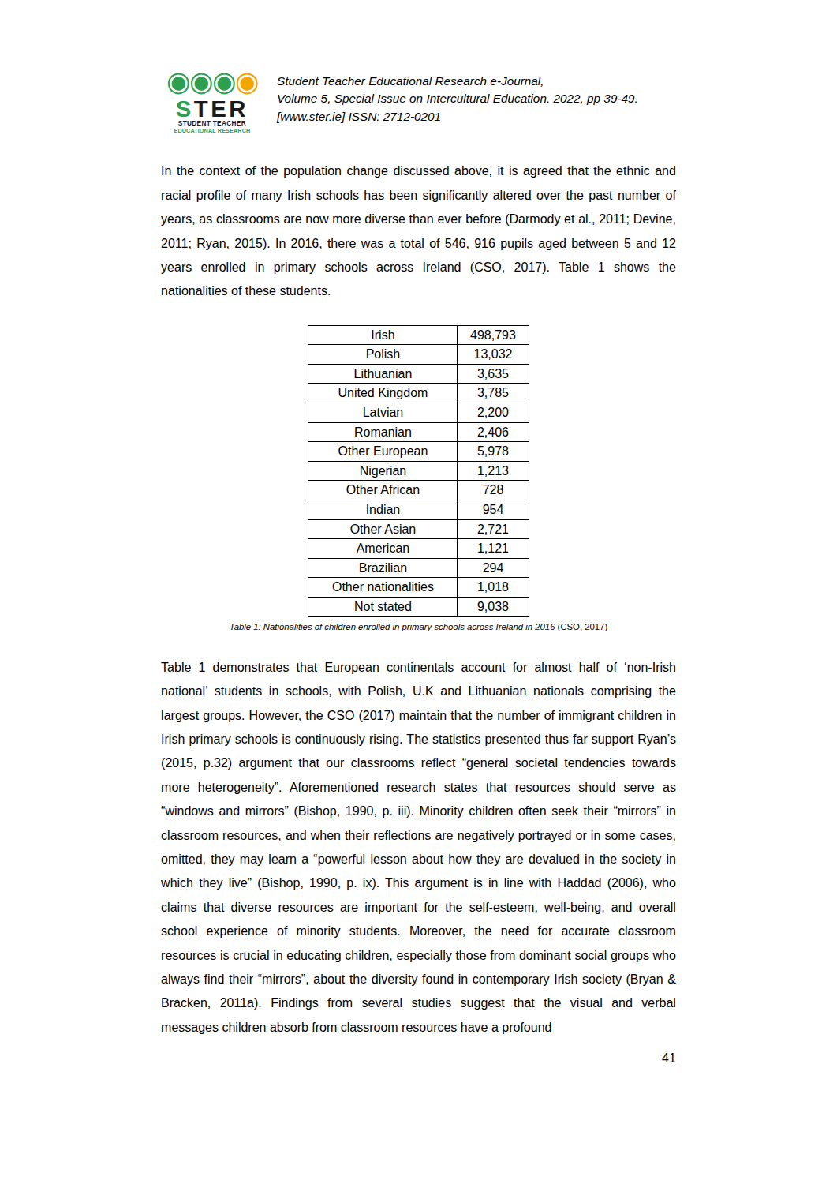◉◉◉◉
STER
STUDENT TEACHER
EDUCATIONAL RESEARCH
Student Teacher Educational Research e-Journal,
Volume 5, Special Issue on Intercultural Education. 2022, pp 39-49.
[www.ster.ie] ISSN: 2712-0201
In the context of the population change discussed above, it is agreed that the ethnic and racial profile of many Irish schools has been significantly altered over the past number of years, as classrooms are now more diverse than ever before (Darmody et al., 2011; Devine, 2011; Ryan, 2015). In 2016, there was a total of 546, 916 pupils aged between 5 and 12 years enrolled in primary schools across Ireland (CSO, 2017). Table 1 shows the nationalities of these students.
| Irish | 498,793 |
| Polish | 13,032 |
| Lithuanian | 3,635 |
| United Kingdom | 3,785 |
| Latvian | 2,200 |
| Romanian | 2,406 |
| Other European | 5,978 |
| Nigerian | 1,213 |
| Other African | 728 |
| Indian | 954 |
| Other Asian | 2,721 |
| American | 1,121 |
| Brazilian | 294 |
| Other nationalities | 1,018 |
| Not stated | 9,038 |
Table 1: Nationalities of children enrolled in primary schools across Ireland in 2016 (CSO, 2017)
Table 1 demonstrates that European continentals account for almost half of ‘non-Irish national’ students in schools, with Polish, U.K and Lithuanian nationals comprising the largest groups. However, the CSO (2017) maintain that the number of immigrant children in Irish primary schools is continuously rising. The statistics presented thus far support Ryan’s (2015, p.32) argument that our classrooms reflect “general societal tendencies towards more heterogeneity”. Aforementioned research states that resources should serve as “windows and mirrors” (Bishop, 1990, p. iii). Minority children often seek their “mirrors” in classroom resources, and when their reflections are negatively portrayed or in some cases, omitted, they may learn a “powerful lesson about how they are devalued in the society in which they live” (Bishop, 1990, p. ix). This argument is in line with Haddad (2006), who claims that diverse resources are important for the self-esteem, well-being, and overall school experience of minority students. Moreover, the need for accurate classroom resources is crucial in educating children, especially those from dominant social groups who always find their “mirrors”, about the diversity found in contemporary Irish society (Bryan & Bracken, 2011a). Findings from several studies suggest that the visual and verbal messages children absorb from classroom resources have a profound
41